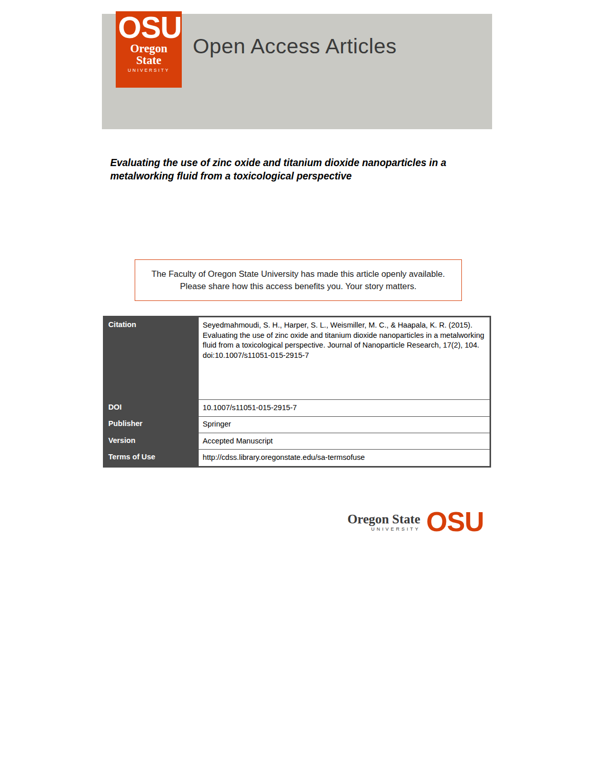OSU
Oregon
State
UNIVERSITY
Open Access Articles
Evaluating the use of zinc oxide and titanium dioxide nanoparticles in a metalworking fluid from a toxicological perspective
The Faculty of Oregon State University has made this article openly available.
Please share how this access benefits you. Your story matters.
| Citation | Seyedmahmoudi, S. H., Harper, S. L., Weismiller, M. C., & Haapala, K. R. (2015). Evaluating the use of zinc oxide and titanium dioxide nanoparticles in a metalworking fluid from a toxicological perspective. Journal of Nanoparticle Research, 17(2), 104. doi:10.1007/s11051-015-2915-7 |
| DOI | 10.1007/s11051-015-2915-7 |
| Publisher | Springer |
| Version | Accepted Manuscript |
| Terms of Use | http://cdss.library.oregonstate.edu/sa-termsofuse |
Oregon State
UNIVERSITY
OSU